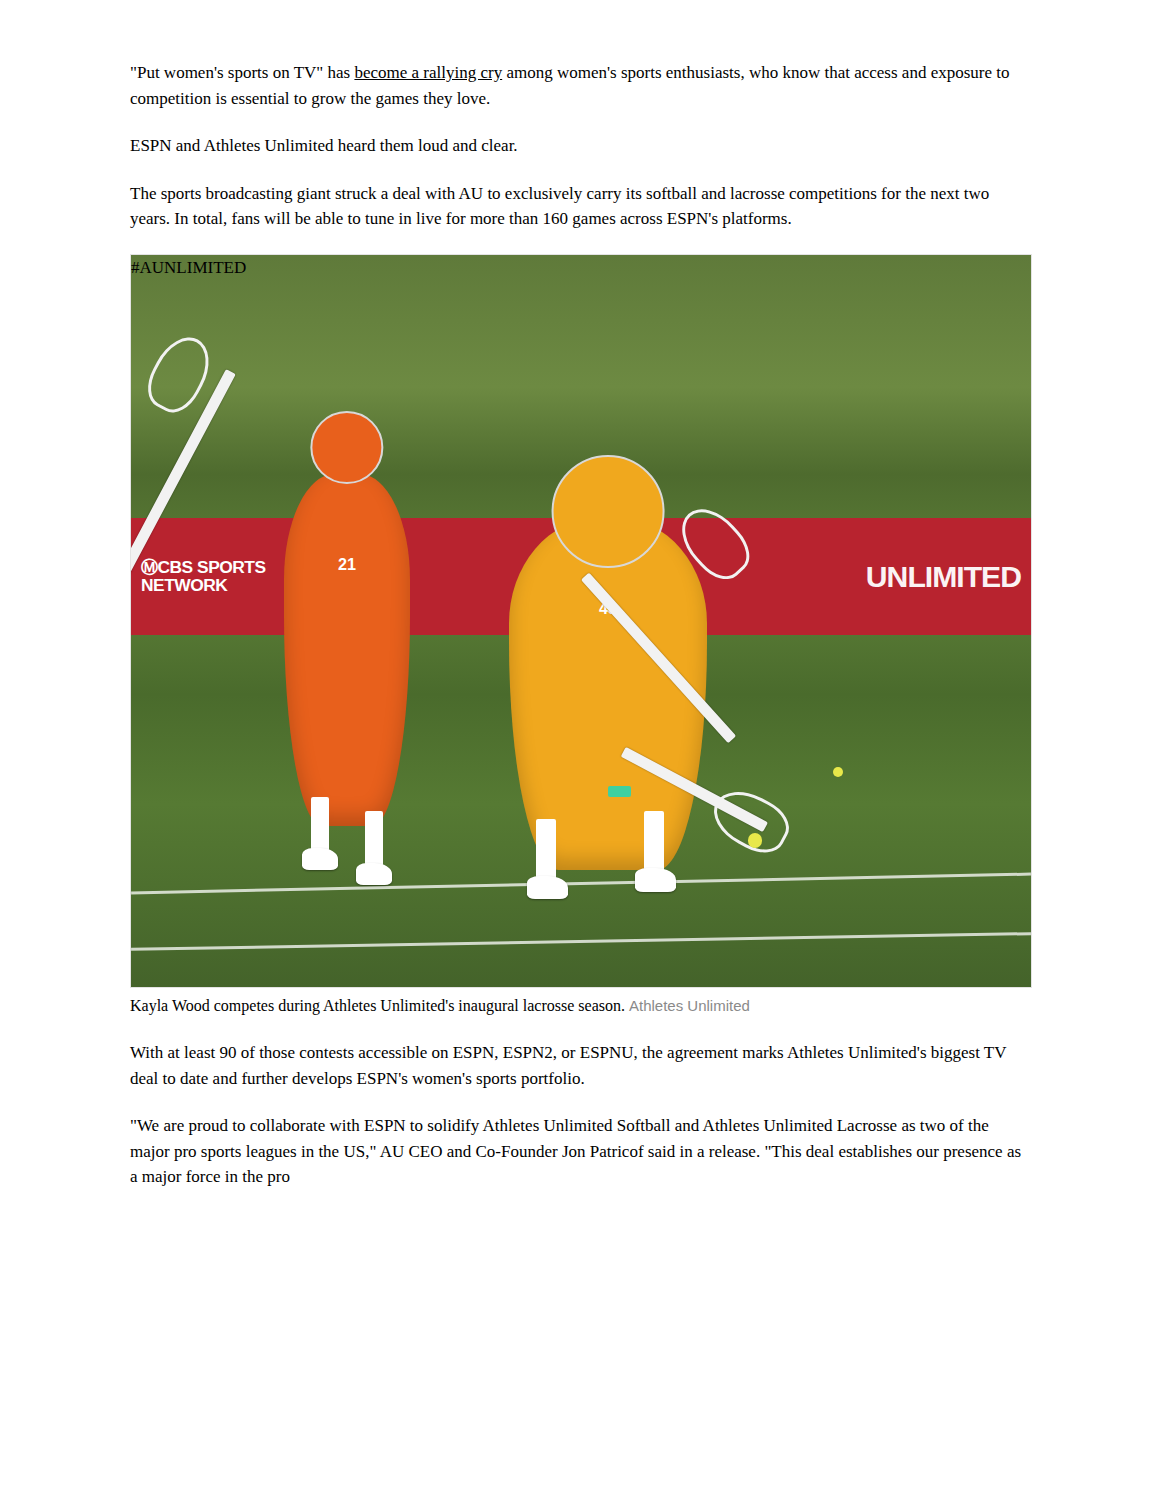"Put women's sports on TV" has become a rallying cry among women's sports enthusiasts, who know that access and exposure to competition is essential to grow the games they love.
ESPN and Athletes Unlimited heard them loud and clear.
The sports broadcasting giant struck a deal with AU to exclusively carry its softball and lacrosse competitions for the next two years. In total, fans will be able to tune in live for more than 160 games across ESPN's platforms.
ⓂCBS SPORTS
NETWORK
UNLIMITED
#AUNLIMITED
21
43
Kayla Wood competes during Athletes Unlimited's inaugural lacrosse season. Athletes Unlimited
With at least 90 of those contests accessible on ESPN, ESPN2, or ESPNU, the agreement marks Athletes Unlimited's biggest TV deal to date and further develops ESPN's women's sports portfolio.
"We are proud to collaborate with ESPN to solidify Athletes Unlimited Softball and Athletes Unlimited Lacrosse as two of the major pro sports leagues in the US," AU CEO and Co-Founder Jon Patricof said in a release. "This deal establishes our presence as a major force in the pro